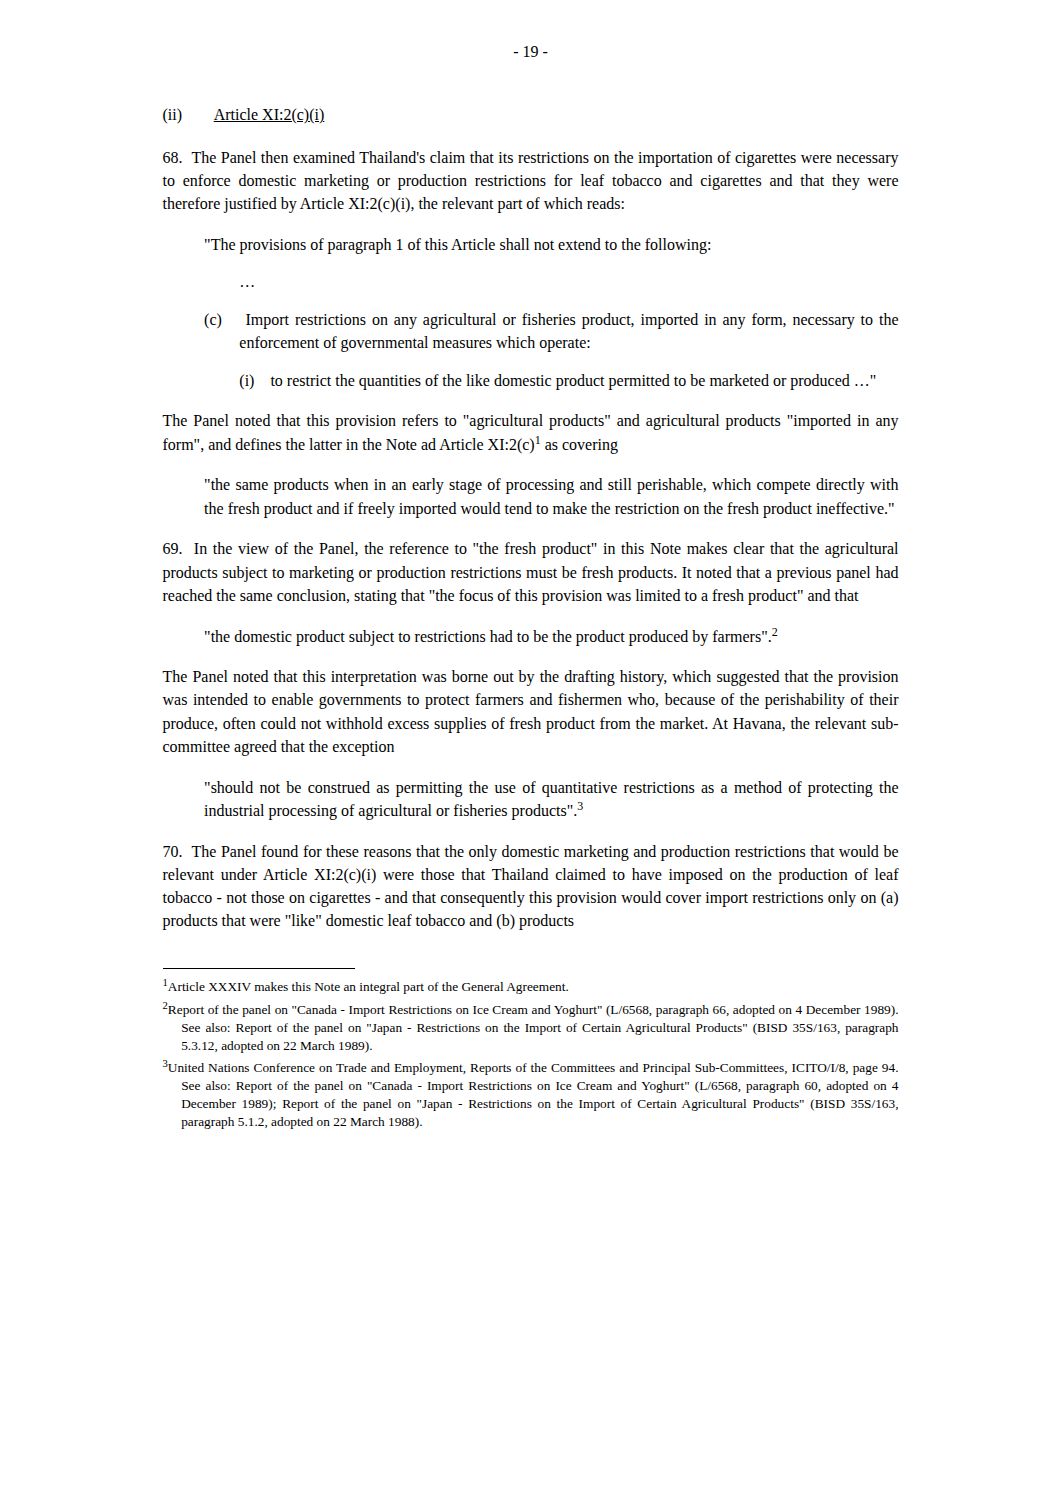- 19 -
(ii) Article XI:2(c)(i)
68. The Panel then examined Thailand's claim that its restrictions on the importation of cigarettes were necessary to enforce domestic marketing or production restrictions for leaf tobacco and cigarettes and that they were therefore justified by Article XI:2(c)(i), the relevant part of which reads:
"The provisions of paragraph 1 of this Article shall not extend to the following:
…
(c) Import restrictions on any agricultural or fisheries product, imported in any form, necessary to the enforcement of governmental measures which operate:
(i) to restrict the quantities of the like domestic product permitted to be marketed or produced …"
The Panel noted that this provision refers to "agricultural products" and agricultural products "imported in any form", and defines the latter in the Note ad Article XI:2(c)1 as covering
"the same products when in an early stage of processing and still perishable, which compete directly with the fresh product and if freely imported would tend to make the restriction on the fresh product ineffective."
69. In the view of the Panel, the reference to "the fresh product" in this Note makes clear that the agricultural products subject to marketing or production restrictions must be fresh products. It noted that a previous panel had reached the same conclusion, stating that "the focus of this provision was limited to a fresh product" and that
"the domestic product subject to restrictions had to be the product produced by farmers".2
The Panel noted that this interpretation was borne out by the drafting history, which suggested that the provision was intended to enable governments to protect farmers and fishermen who, because of the perishability of their produce, often could not withhold excess supplies of fresh product from the market. At Havana, the relevant sub-committee agreed that the exception
"should not be construed as permitting the use of quantitative restrictions as a method of protecting the industrial processing of agricultural or fisheries products".3
70. The Panel found for these reasons that the only domestic marketing and production restrictions that would be relevant under Article XI:2(c)(i) were those that Thailand claimed to have imposed on the production of leaf tobacco - not those on cigarettes - and that consequently this provision would cover import restrictions only on (a) products that were "like" domestic leaf tobacco and (b) products
1Article XXXIV makes this Note an integral part of the General Agreement.
2Report of the panel on "Canada - Import Restrictions on Ice Cream and Yoghurt" (L/6568, paragraph 66, adopted on 4 December 1989). See also: Report of the panel on "Japan - Restrictions on the Import of Certain Agricultural Products" (BISD 35S/163, paragraph 5.3.12, adopted on 22 March 1989).
3United Nations Conference on Trade and Employment, Reports of the Committees and Principal Sub-Committees, ICITO/I/8, page 94. See also: Report of the panel on "Canada - Import Restrictions on Ice Cream and Yoghurt" (L/6568, paragraph 60, adopted on 4 December 1989); Report of the panel on "Japan - Restrictions on the Import of Certain Agricultural Products" (BISD 35S/163, paragraph 5.1.2, adopted on 22 March 1988).